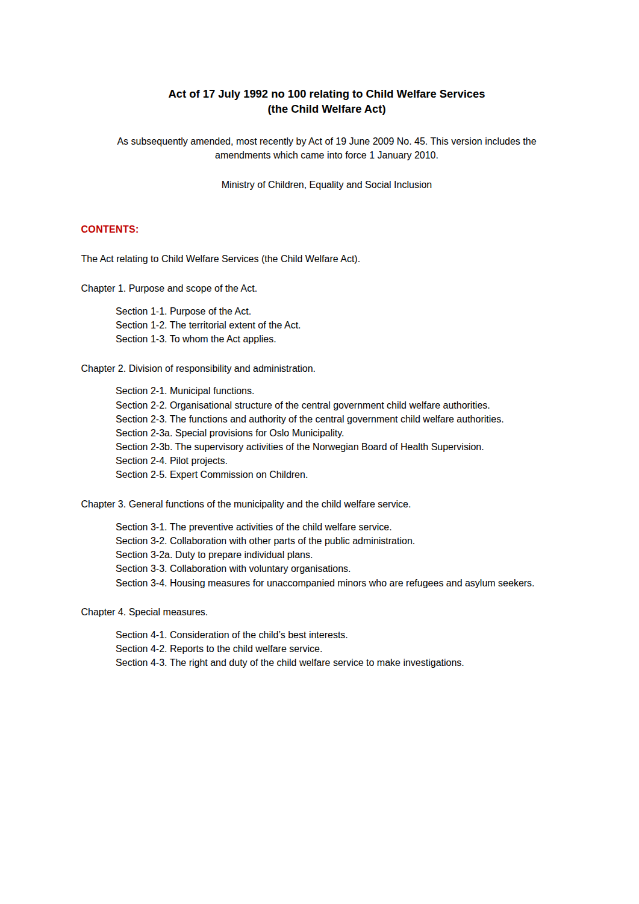Act of 17 July 1992 no 100 relating to Child Welfare Services
(the Child Welfare Act)
As subsequently amended, most recently by Act of 19 June 2009 No. 45. This version includes the amendments which came into force 1 January 2010.
Ministry of Children, Equality and Social Inclusion
CONTENTS:
The Act relating to Child Welfare Services (the Child Welfare Act).
Chapter 1. Purpose and scope of the Act.
Section 1-1. Purpose of the Act.
Section 1-2. The territorial extent of the Act.
Section 1-3. To whom the Act applies.
Chapter 2. Division of responsibility and administration.
Section 2-1. Municipal functions.
Section 2-2. Organisational structure of the central government child welfare authorities.
Section 2-3. The functions and authority of the central government child welfare authorities.
Section 2-3a. Special provisions for Oslo Municipality.
Section 2-3b. The supervisory activities of the Norwegian Board of Health Supervision.
Section 2-4. Pilot projects.
Section 2-5. Expert Commission on Children.
Chapter 3. General functions of the municipality and the child welfare service.
Section 3-1. The preventive activities of the child welfare service.
Section 3-2. Collaboration with other parts of the public administration.
Section 3-2a. Duty to prepare individual plans.
Section 3-3. Collaboration with voluntary organisations.
Section 3-4. Housing measures for unaccompanied minors who are refugees and asylum seekers.
Chapter 4. Special measures.
Section 4-1. Consideration of the child’s best interests.
Section 4-2. Reports to the child welfare service.
Section 4-3. The right and duty of the child welfare service to make investigations.